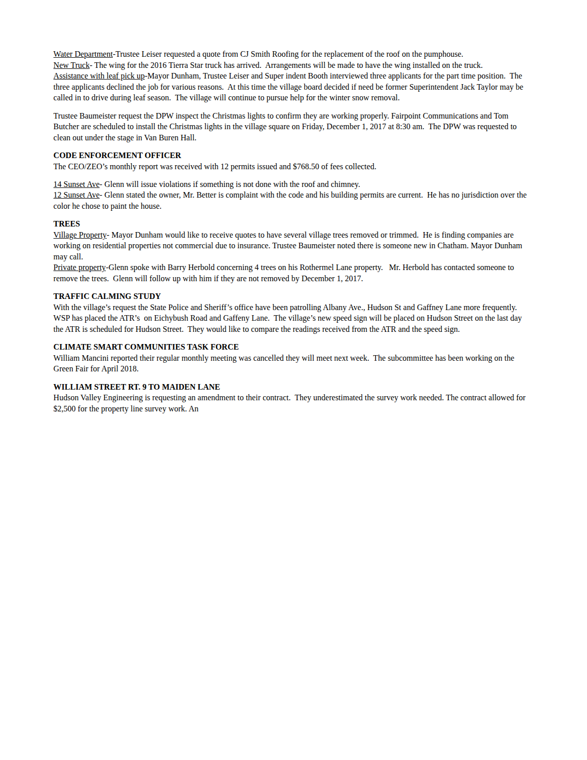Water Department-Trustee Leiser requested a quote from CJ Smith Roofing for the replacement of the roof on the pumphouse.
New Truck- The wing for the 2016 Tierra Star truck has arrived. Arrangements will be made to have the wing installed on the truck.
Assistance with leaf pick up-Mayor Dunham, Trustee Leiser and Super indent Booth interviewed three applicants for the part time position. The three applicants declined the job for various reasons. At this time the village board decided if need be former Superintendent Jack Taylor may be called in to drive during leaf season. The village will continue to pursue help for the winter snow removal.
Trustee Baumeister request the DPW inspect the Christmas lights to confirm they are working properly. Fairpoint Communications and Tom Butcher are scheduled to install the Christmas lights in the village square on Friday, December 1, 2017 at 8:30 am. The DPW was requested to clean out under the stage in Van Buren Hall.
Code Enforcement Officer
The CEO/ZEO’s monthly report was received with 12 permits issued and $768.50 of fees collected.
14 Sunset Ave- Glenn will issue violations if something is not done with the roof and chimney.
12 Sunset Ave- Glenn stated the owner, Mr. Better is complaint with the code and his building permits are current. He has no jurisdiction over the color he chose to paint the house.
Trees
Village Property- Mayor Dunham would like to receive quotes to have several village trees removed or trimmed. He is finding companies are working on residential properties not commercial due to insurance. Trustee Baumeister noted there is someone new in Chatham. Mayor Dunham may call.
Private property-Glenn spoke with Barry Herbold concerning 4 trees on his Rothermel Lane property. Mr. Herbold has contacted someone to remove the trees. Glenn will follow up with him if they are not removed by December 1, 2017.
Traffic Calming Study
With the village’s request the State Police and Sheriff’s office have been patrolling Albany Ave., Hudson St and Gaffney Lane more frequently. WSP has placed the ATR’s on Eichybush Road and Gaffeny Lane. The village’s new speed sign will be placed on Hudson Street on the last day the ATR is scheduled for Hudson Street. They would like to compare the readings received from the ATR and the speed sign.
Climate Smart Communities Task Force
William Mancini reported their regular monthly meeting was cancelled they will meet next week. The subcommittee has been working on the Green Fair for April 2018.
William Street Rt. 9 to Maiden Lane
Hudson Valley Engineering is requesting an amendment to their contract. They underestimated the survey work needed. The contract allowed for $2,500 for the property line survey work. An